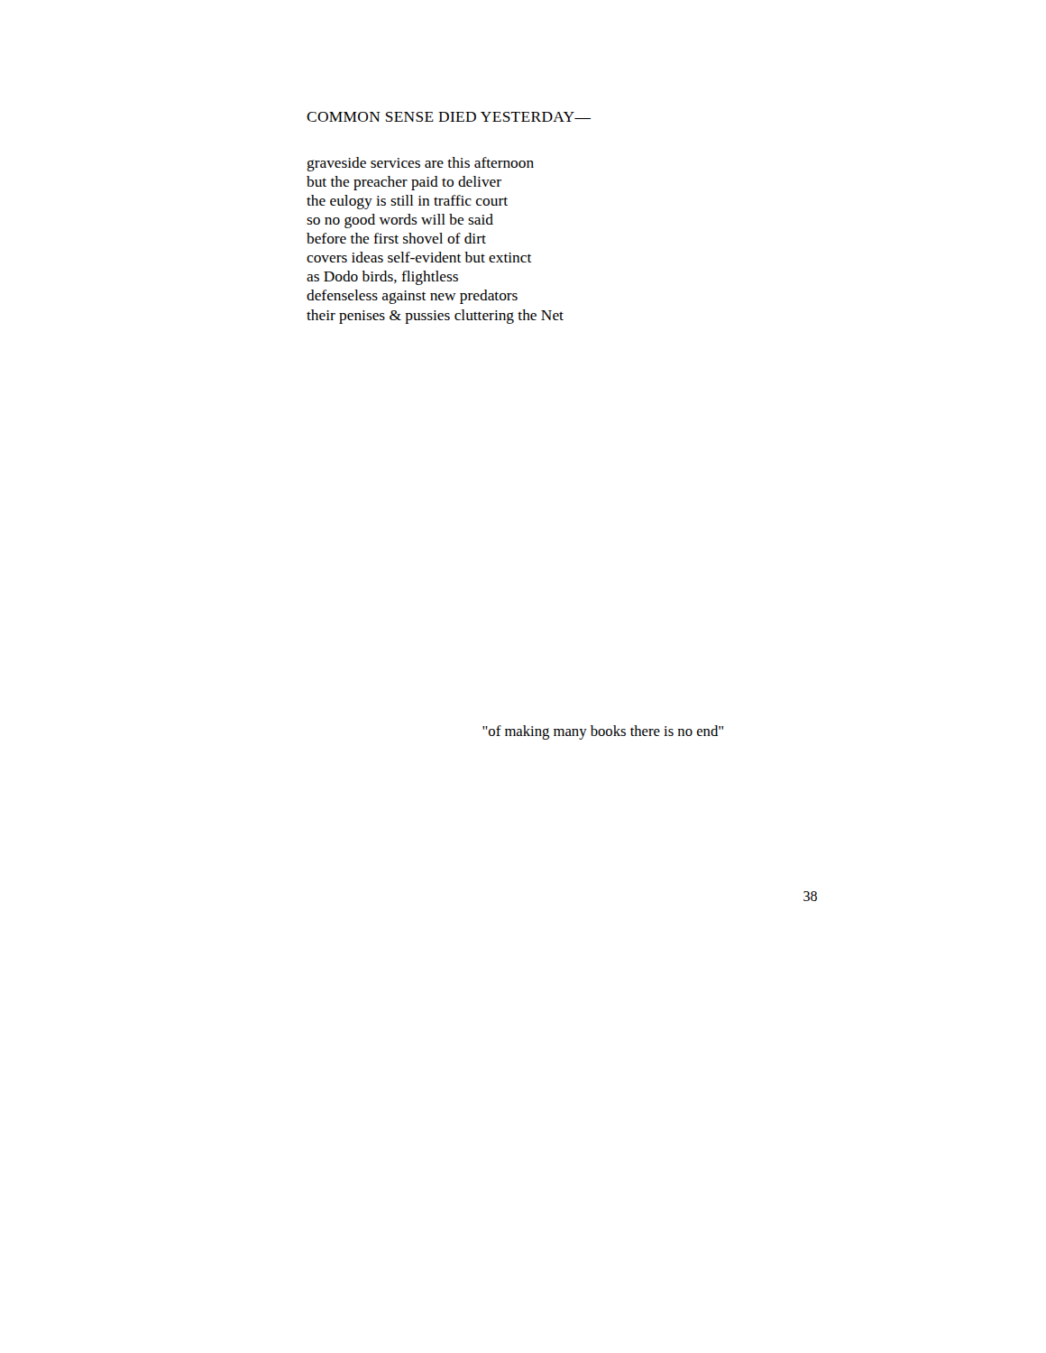COMMON SENSE DIED YESTERDAY—
graveside services are this afternoon
but the preacher paid to deliver
the eulogy is still in traffic court
so no good words will be said
before the first shovel of dirt
covers ideas self-evident but extinct
as Dodo birds, flightless
defenseless against new predators
their penises & pussies cluttering the Net
"of making many books there is no end"
38